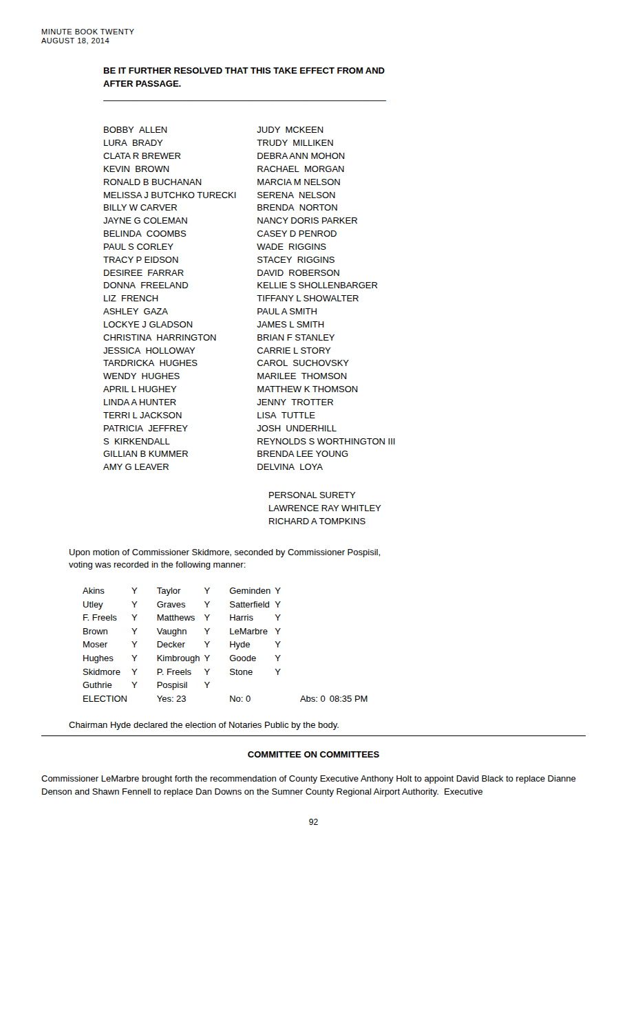MINUTE BOOK TWENTY
AUGUST 18, 2014
BE IT FURTHER RESOLVED THAT THIS TAKE EFFECT FROM AND
AFTER PASSAGE.
–––––––––––––––––––––––––––––––––––––––––––––––––––––––––––––
| BOBBY ALLEN | JUDY MCKEEN |
| LURA BRADY | TRUDY MILLIKEN |
| CLATA R BREWER | DEBRA ANN MOHON |
| KEVIN BROWN | RACHAEL MORGAN |
| RONALD B BUCHANAN | MARCIA M NELSON |
| MELISSA J BUTCHKO TURECKI | SERENA NELSON |
| BILLY W CARVER | BRENDA NORTON |
| JAYNE G COLEMAN | NANCY DORIS PARKER |
| BELINDA COOMBS | CASEY D PENROD |
| PAUL S CORLEY | WADE RIGGINS |
| TRACY P EIDSON | STACEY RIGGINS |
| DESIREE FARRAR | DAVID ROBERSON |
| DONNA FREELAND | KELLIE S SHOLLENBARGER |
| LIZ FRENCH | TIFFANY L SHOWALTER |
| ASHLEY GAZA | PAUL A SMITH |
| LOCKYE J GLADSON | JAMES L SMITH |
| CHRISTINA HARRINGTON | BRIAN F STANLEY |
| JESSICA HOLLOWAY | CARRIE L STORY |
| TARDRICKA HUGHES | CAROL SUCHOVSKY |
| WENDY HUGHES | MARILEE THOMSON |
| APRIL L HUGHEY | MATTHEW K THOMSON |
| LINDA A HUNTER | JENNY TROTTER |
| TERRI L JACKSON | LISA TUTTLE |
| PATRICIA JEFFREY | JOSH UNDERHILL |
| S KIRKENDALL | REYNOLDS S WORTHINGTON III |
| GILLIAN B KUMMER | BRENDA LEE YOUNG |
| AMY G LEAVER | DELVINA LOYA |
PERSONAL SURETY
LAWRENCE RAY WHITLEY
RICHARD A TOMPKINS
Upon motion of Commissioner Skidmore, seconded by Commissioner Pospisil,
voting was recorded in the following manner:
| Akins | Y | Taylor | Y | Geminden | Y |
| Utley | Y | Graves | Y | Satterfield | Y |
| F. Freels | Y | Matthews | Y | Harris | Y |
| Brown | Y | Vaughn | Y | LeMarbre | Y |
| Moser | Y | Decker | Y | Hyde | Y |
| Hughes | Y | Kimbrough | Y | Goode | Y |
| Skidmore | Y | P. Freels | Y | Stone | Y |
| Guthrie | Y | Pospisil | Y | | |
| ELECTION | | Yes: 23 | | No: 0 | | Abs: 0 | 08:35 PM |
Chairman Hyde declared the election of Notaries Public by the body.
COMMITTEE ON COMMITTEES
Commissioner LeMarbre brought forth the recommendation of County Executive Anthony Holt to appoint David Black to replace Dianne Denson and Shawn Fennell to replace Dan Downs on the Sumner County Regional Airport Authority. Executive
92